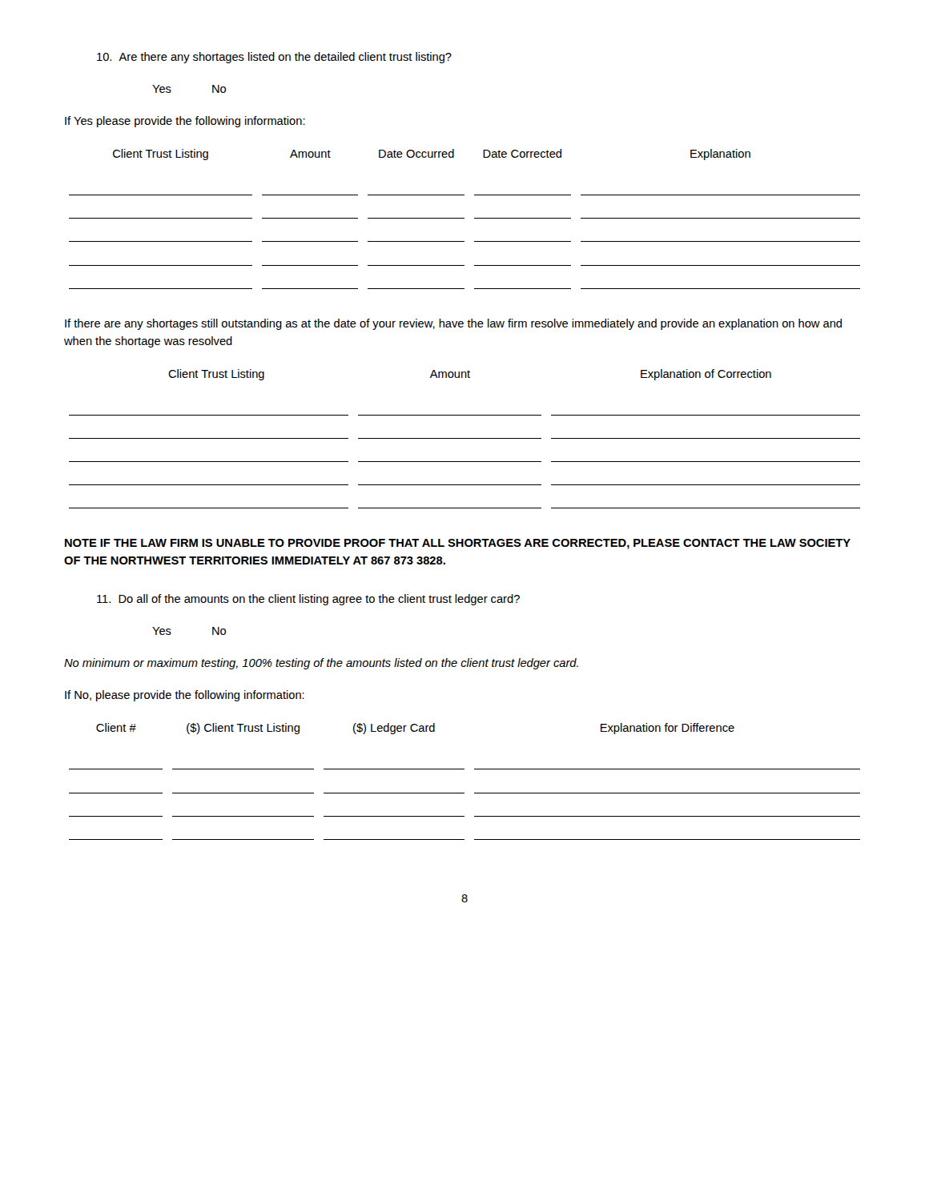10. Are there any shortages listed on the detailed client trust listing?
Yes No
If Yes please provide the following information:
| Client Trust Listing | Amount | Date Occurred | Date Corrected | Explanation |
| --- | --- | --- | --- | --- |
If there are any shortages still outstanding as at the date of your review, have the law firm resolve immediately and provide an explanation on how and when the shortage was resolved
| Client Trust Listing | Amount | Explanation of Correction |
| --- | --- | --- |
NOTE IF THE LAW FIRM IS UNABLE TO PROVIDE PROOF THAT ALL SHORTAGES ARE CORRECTED, PLEASE CONTACT THE LAW SOCIETY OF THE NORTHWEST TERRITORIES IMMEDIATELY AT 867 873 3828.
11. Do all of the amounts on the client listing agree to the client trust ledger card?
Yes No
No minimum or maximum testing, 100% testing of the amounts listed on the client trust ledger card.
If No, please provide the following information:
| Client # | ($) Client Trust Listing | ($) Ledger Card | Explanation for Difference |
| --- | --- | --- | --- |
8